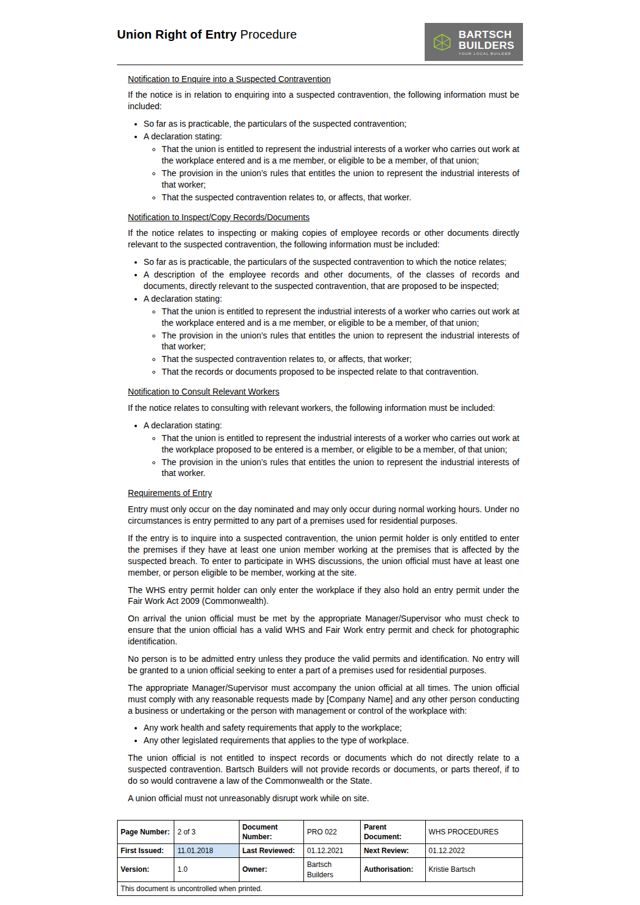Union Right of Entry Procedure
BARTSCH
BUILDERS
YOUR LOCAL BUILDER
Notification to Enquire into a Suspected Contravention
If the notice is in relation to enquiring into a suspected contravention, the following information must be included:
So far as is practicable, the particulars of the suspected contravention;
A declaration stating:
That the union is entitled to represent the industrial interests of a worker who carries out work at the workplace entered and is a me member, or eligible to be a member, of that union;
The provision in the union’s rules that entitles the union to represent the industrial interests of that worker;
That the suspected contravention relates to, or affects, that worker.
Notification to Inspect/Copy Records/Documents
If the notice relates to inspecting or making copies of employee records or other documents directly relevant to the suspected contravention, the following information must be included:
So far as is practicable, the particulars of the suspected contravention to which the notice relates;
A description of the employee records and other documents, of the classes of records and documents, directly relevant to the suspected contravention, that are proposed to be inspected;
A declaration stating:
That the union is entitled to represent the industrial interests of a worker who carries out work at the workplace entered and is a me member, or eligible to be a member, of that union;
The provision in the union’s rules that entitles the union to represent the industrial interests of that worker;
That the suspected contravention relates to, or affects, that worker;
That the records or documents proposed to be inspected relate to that contravention.
Notification to Consult Relevant Workers
If the notice relates to consulting with relevant workers, the following information must be included:
A declaration stating:
That the union is entitled to represent the industrial interests of a worker who carries out work at the workplace proposed to be entered is a member, or eligible to be a member, of that union;
The provision in the union’s rules that entitles the union to represent the industrial interests of that worker.
Requirements of Entry
Entry must only occur on the day nominated and may only occur during normal working hours. Under no circumstances is entry permitted to any part of a premises used for residential purposes.
If the entry is to inquire into a suspected contravention, the union permit holder is only entitled to enter the premises if they have at least one union member working at the premises that is affected by the suspected breach. To enter to participate in WHS discussions, the union official must have at least one member, or person eligible to be member, working at the site.
The WHS entry permit holder can only enter the workplace if they also hold an entry permit under the Fair Work Act 2009 (Commonwealth).
On arrival the union official must be met by the appropriate Manager/Supervisor who must check to ensure that the union official has a valid WHS and Fair Work entry permit and check for photographic identification.
No person is to be admitted entry unless they produce the valid permits and identification. No entry will be granted to a union official seeking to enter a part of a premises used for residential purposes.
The appropriate Manager/Supervisor must accompany the union official at all times. The union official must comply with any reasonable requests made by [Company Name] and any other person conducting a business or undertaking or the person with management or control of the workplace with:
Any work health and safety requirements that apply to the workplace;
Any other legislated requirements that applies to the type of workplace.
The union official is not entitled to inspect records or documents which do not directly relate to a suspected contravention. Bartsch Builders will not provide records or documents, or parts thereof, if to do so would contravene a law of the Commonwealth or the State.
A union official must not unreasonably disrupt work while on site.
| Page Number: | 2 of 3 | Document Number: | PRO 022 | Parent Document: | WHS PROCEDURES |
| First Issued: | 11.01.2018 | Last Reviewed: | 01.12.2021 | Next Review: | 01.12.2022 |
| Version: | 1.0 | Owner: | Bartsch Builders | Authorisation: | Kristie Bartsch |
| This document is uncontrolled when printed. |